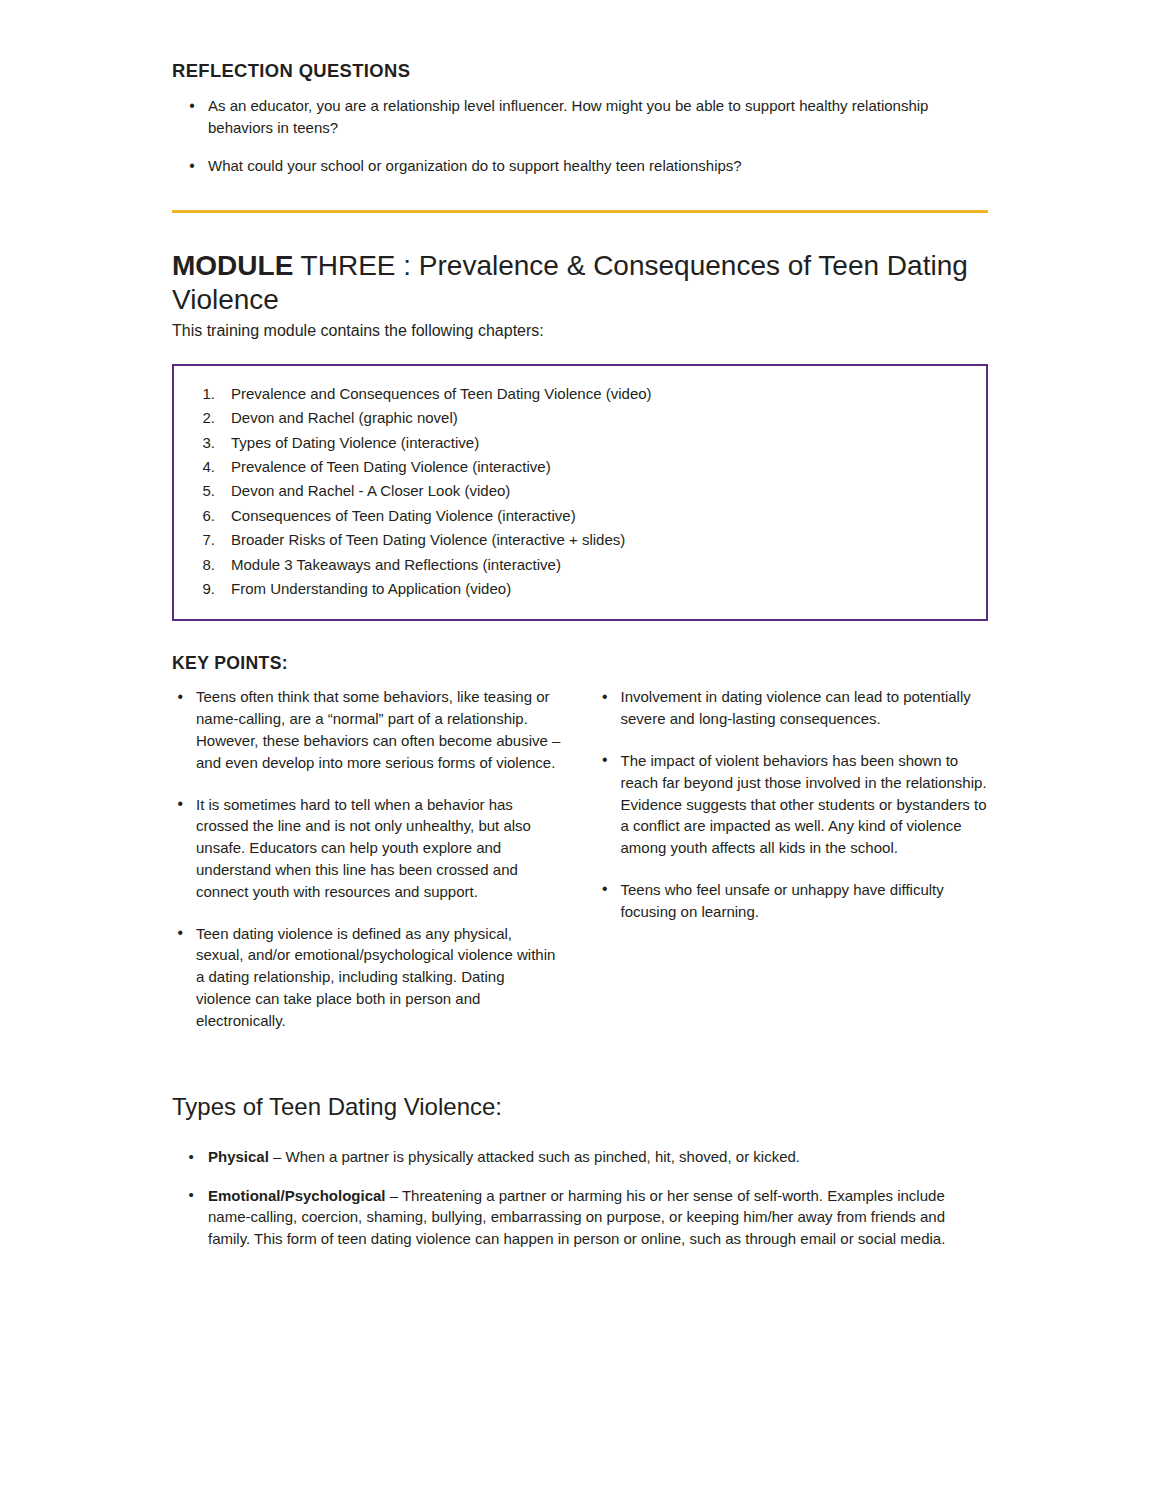REFLECTION QUESTIONS
As an educator, you are a relationship level influencer. How might you be able to support healthy relationship behaviors in teens?
What could your school or organization do to support healthy teen relationships?
MODULE THREE : Prevalence & Consequences of Teen Dating Violence
This training module contains the following chapters:
Prevalence and Consequences of Teen Dating Violence (video)
Devon and Rachel (graphic novel)
Types of Dating Violence (interactive)
Prevalence of Teen Dating Violence (interactive)
Devon and Rachel - A Closer Look (video)
Consequences of Teen Dating Violence (interactive)
Broader Risks of Teen Dating Violence (interactive + slides)
Module 3 Takeaways and Reflections (interactive)
From Understanding to Application (video)
KEY POINTS:
Teens often think that some behaviors, like teasing or name-calling, are a “normal” part of a relationship. However, these behaviors can often become abusive – and even develop into more serious forms of violence.
It is sometimes hard to tell when a behavior has crossed the line and is not only unhealthy, but also unsafe. Educators can help youth explore and understand when this line has been crossed and connect youth with resources and support.
Teen dating violence is defined as any physical, sexual, and/or emotional/psychological violence within a dating relationship, including stalking. Dating violence can take place both in person and electronically.
Involvement in dating violence can lead to potentially severe and long-lasting consequences.
The impact of violent behaviors has been shown to reach far beyond just those involved in the relationship. Evidence suggests that other students or bystanders to a conflict are impacted as well. Any kind of violence among youth affects all kids in the school.
Teens who feel unsafe or unhappy have difficulty focusing on learning.
Types of Teen Dating Violence:
Physical – When a partner is physically attacked such as pinched, hit, shoved, or kicked.
Emotional/Psychological – Threatening a partner or harming his or her sense of self-worth. Examples include name-calling, coercion, shaming, bullying, embarrassing on purpose, or keeping him/her away from friends and family. This form of teen dating violence can happen in person or online, such as through email or social media.